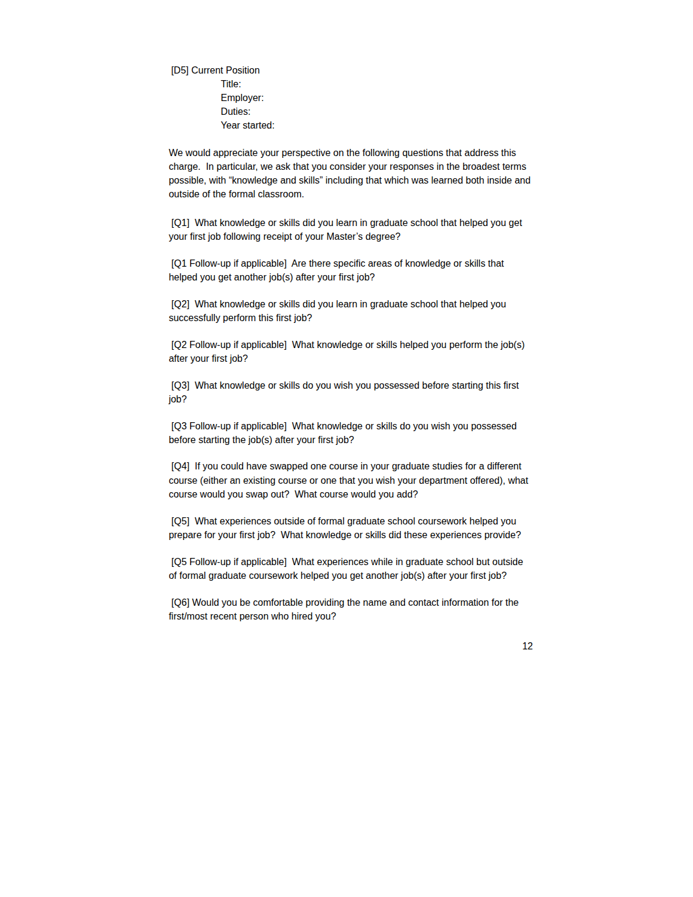[D5] Current Position
Title:
Employer:
Duties:
Year started:
We would appreciate your perspective on the following questions that address this charge. In particular, we ask that you consider your responses in the broadest terms possible, with “knowledge and skills” including that which was learned both inside and outside of the formal classroom.
[Q1] What knowledge or skills did you learn in graduate school that helped you get your first job following receipt of your Master’s degree?
[Q1 Follow-up if applicable] Are there specific areas of knowledge or skills that helped you get another job(s) after your first job?
[Q2] What knowledge or skills did you learn in graduate school that helped you successfully perform this first job?
[Q2 Follow-up if applicable] What knowledge or skills helped you perform the job(s) after your first job?
[Q3] What knowledge or skills do you wish you possessed before starting this first job?
[Q3 Follow-up if applicable] What knowledge or skills do you wish you possessed before starting the job(s) after your first job?
[Q4] If you could have swapped one course in your graduate studies for a different course (either an existing course or one that you wish your department offered), what course would you swap out? What course would you add?
[Q5] What experiences outside of formal graduate school coursework helped you prepare for your first job? What knowledge or skills did these experiences provide?
[Q5 Follow-up if applicable] What experiences while in graduate school but outside of formal graduate coursework helped you get another job(s) after your first job?
[Q6] Would you be comfortable providing the name and contact information for the first/most recent person who hired you?
12